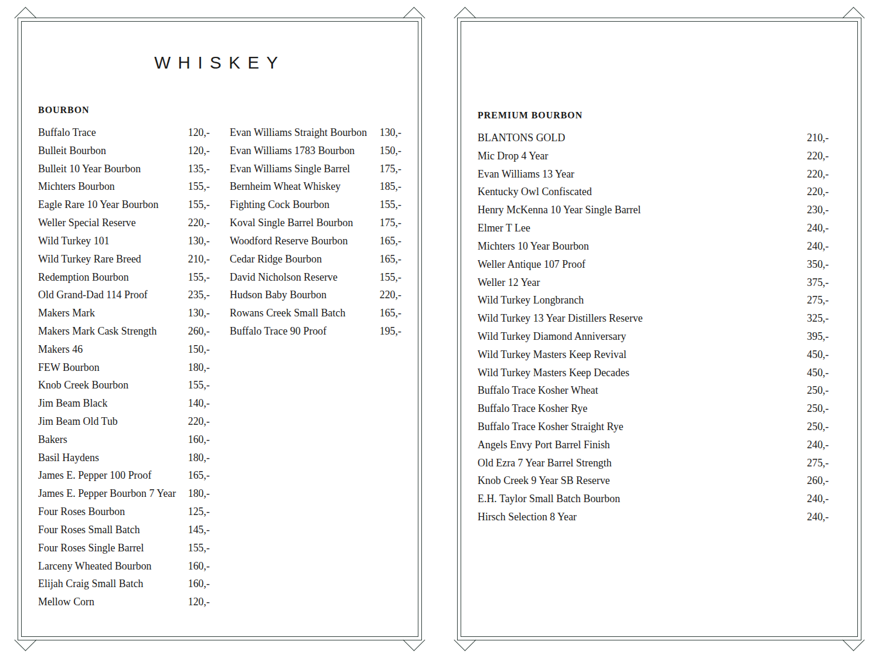Whiskey
Bourbon
Buffalo Trace 120,-
Bulleit Bourbon 120,-
Bulleit 10 Year Bourbon 135,-
Michters Bourbon 155,-
Eagle Rare 10 Year Bourbon 155,-
Weller Special Reserve 220,-
Wild Turkey 101130,-
Wild Turkey Rare Breed 210,-
Redemption Bourbon 155,-
Old Grand-Dad 114 Proof 235,-
Makers Mark 130,-
Makers Mark Cask Strength 260,-
Makers 46150,-
FEW Bourbon 180,-
Knob Creek Bourbon 155,-
Jim Beam Black 140,-
Jim Beam Old Tub 220,-
Bakers 160,-
Basil Haydens 180,-
James E. Pepper 100 Proof 165,-
James E. Pepper Bourbon 7 Year 180,-
Four Roses Bourbon 125,-
Four Roses Small Batch 145,-
Four Roses Single Barrel 155,-
Larceny Wheated Bourbon 160,-
Elijah Craig Small Batch 160,-
Mellow Corn 120,-
Evan Williams Straight Bourbon 130,-
Evan Williams 1783 Bourbon 150,-
Evan Williams Single Barrel 175,-
Bernheim Wheat Whiskey 185,-
Fighting Cock Bourbon 155,-
Koval Single Barrel Bourbon 175,-
Woodford Reserve Bourbon 165,-
Cedar Ridge Bourbon 165,-
David Nicholson Reserve 155,-
Hudson Baby Bourbon 220,-
Rowans Creek Small Batch 165,-
Buffalo Trace 90 Proof 195,-
Premium Bourbon
BLANTONS GOLD 210,-
Mic Drop 4 Year 220,-
Evan Williams 13 Year 220,-
Kentucky Owl Confiscated 220,-
Henry McKenna 10 Year Single Barrel 230,-
Elmer T Lee 240,-
Michters 10 Year Bourbon 240,-
Weller Antique 107 Proof 350,-
Weller 12 Year 375,-
Wild Turkey Longbranch 275,-
Wild Turkey 13 Year Distillers Reserve 325,-
Wild Turkey Diamond Anniversary 395,-
Wild Turkey Masters Keep Revival 450,-
Wild Turkey Masters Keep Decades 450,-
Buffalo Trace Kosher Wheat 250,-
Buffalo Trace Kosher Rye 250,-
Buffalo Trace Kosher Straight Rye 250,-
Angels Envy Port Barrel Finish 240,-
Old Ezra 7 Year Barrel Strength 275,-
Knob Creek 9 Year SB Reserve 260,-
E.H. Taylor Small Batch Bourbon 240,-
Hirsch Selection 8 Year 240,-